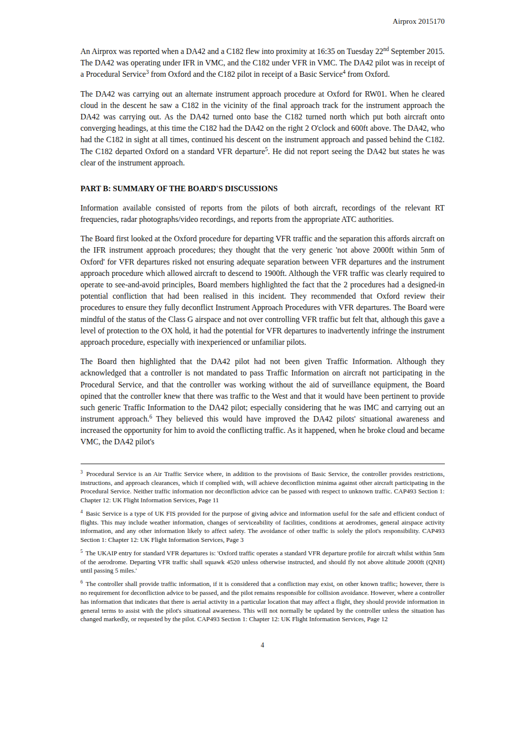Airprox 2015170
An Airprox was reported when a DA42 and a C182 flew into proximity at 16:35 on Tuesday 22nd September 2015. The DA42 was operating under IFR in VMC, and the C182 under VFR in VMC. The DA42 pilot was in receipt of a Procedural Service3 from Oxford and the C182 pilot in receipt of a Basic Service4 from Oxford.
The DA42 was carrying out an alternate instrument approach procedure at Oxford for RW01. When he cleared cloud in the descent he saw a C182 in the vicinity of the final approach track for the instrument approach the DA42 was carrying out. As the DA42 turned onto base the C182 turned north which put both aircraft onto converging headings, at this time the C182 had the DA42 on the right 2 O'clock and 600ft above. The DA42, who had the C182 in sight at all times, continued his descent on the instrument approach and passed behind the C182. The C182 departed Oxford on a standard VFR departure5. He did not report seeing the DA42 but states he was clear of the instrument approach.
Part B: Summary of the Board's Discussions
Information available consisted of reports from the pilots of both aircraft, recordings of the relevant RT frequencies, radar photographs/video recordings, and reports from the appropriate ATC authorities.
The Board first looked at the Oxford procedure for departing VFR traffic and the separation this affords aircraft on the IFR instrument approach procedures; they thought that the very generic 'not above 2000ft within 5nm of Oxford' for VFR departures risked not ensuring adequate separation between VFR departures and the instrument approach procedure which allowed aircraft to descend to 1900ft. Although the VFR traffic was clearly required to operate to see-and-avoid principles, Board members highlighted the fact that the 2 procedures had a designed-in potential confliction that had been realised in this incident. They recommended that Oxford review their procedures to ensure they fully deconflict Instrument Approach Procedures with VFR departures. The Board were mindful of the status of the Class G airspace and not over controlling VFR traffic but felt that, although this gave a level of protection to the OX hold, it had the potential for VFR departures to inadvertently infringe the instrument approach procedure, especially with inexperienced or unfamiliar pilots.
The Board then highlighted that the DA42 pilot had not been given Traffic Information. Although they acknowledged that a controller is not mandated to pass Traffic Information on aircraft not participating in the Procedural Service, and that the controller was working without the aid of surveillance equipment, the Board opined that the controller knew that there was traffic to the West and that it would have been pertinent to provide such generic Traffic Information to the DA42 pilot; especially considering that he was IMC and carrying out an instrument approach.6 They believed this would have improved the DA42 pilots' situational awareness and increased the opportunity for him to avoid the conflicting traffic. As it happened, when he broke cloud and became VMC, the DA42 pilot's
3 Procedural Service is an Air Traffic Service where, in addition to the provisions of Basic Service, the controller provides restrictions, instructions, and approach clearances, which if complied with, will achieve deconfliction minima against other aircraft participating in the Procedural Service. Neither traffic information nor deconfliction advice can be passed with respect to unknown traffic. CAP493 Section 1: Chapter 12: UK Flight Information Services, Page 11
4 Basic Service is a type of UK FIS provided for the purpose of giving advice and information useful for the safe and efficient conduct of flights. This may include weather information, changes of serviceability of facilities, conditions at aerodromes, general airspace activity information, and any other information likely to affect safety. The avoidance of other traffic is solely the pilot's responsibility. CAP493 Section 1: Chapter 12: UK Flight Information Services, Page 3
5 The UKAIP entry for standard VFR departures is: 'Oxford traffic operates a standard VFR departure profile for aircraft whilst within 5nm of the aerodrome. Departing VFR traffic shall squawk 4520 unless otherwise instructed, and should fly not above altitude 2000ft (QNH) until passing 5 miles.'
6 The controller shall provide traffic information, if it is considered that a confliction may exist, on other known traffic; however, there is no requirement for deconfliction advice to be passed, and the pilot remains responsible for collision avoidance. However, where a controller has information that indicates that there is aerial activity in a particular location that may affect a flight, they should provide information in general terms to assist with the pilot's situational awareness. This will not normally be updated by the controller unless the situation has changed markedly, or requested by the pilot. CAP493 Section 1: Chapter 12: UK Flight Information Services, Page 12
4